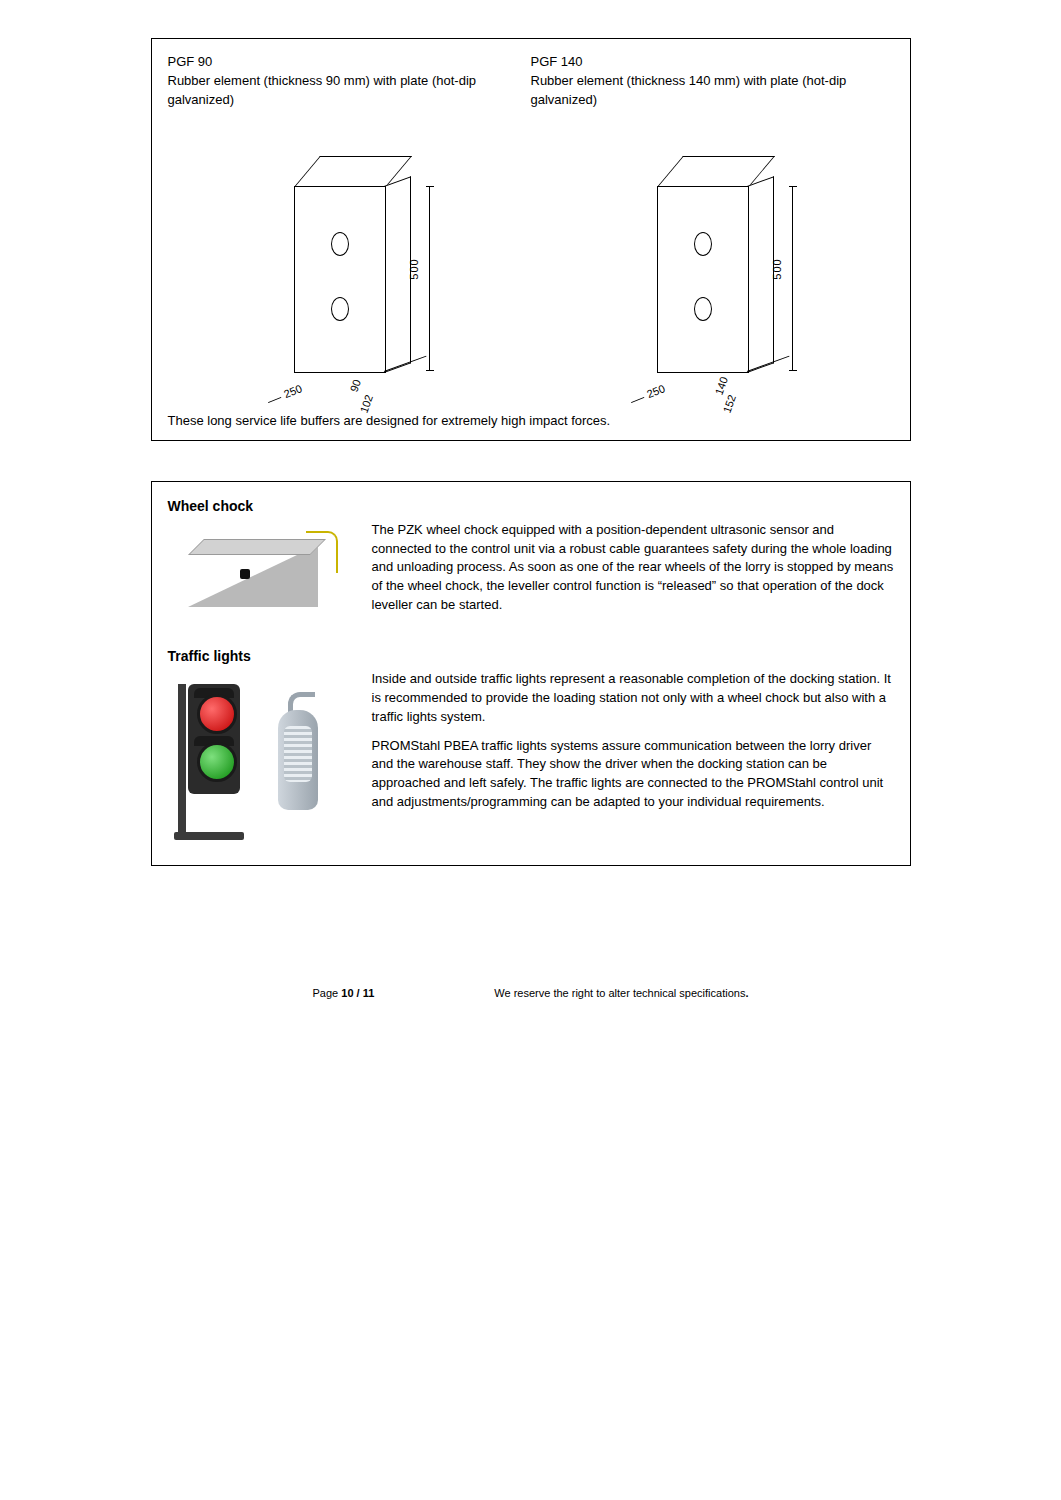PGF 90
Rubber element (thickness 90 mm) with plate (hot-dip galvanized)
500
250
90
102
PGF 140
Rubber element (thickness 140 mm) with plate (hot-dip galvanized)
500
250
140
152
These long service life buffers are designed for extremely high impact forces.
Wheel chock
The PZK wheel chock equipped with a position-dependent ultrasonic sensor and connected to the control unit via a robust cable guarantees safety during the whole loading and unloading process. As soon as one of the rear wheels of the lorry is stopped by means of the wheel chock, the leveller control function is “released” so that operation of the dock leveller can be started.
Traffic lights
Inside and outside traffic lights represent a reasonable completion of the docking station. It is recommended to provide the loading station not only with a wheel chock but also with a traffic lights system.
PROMStahl PBEA traffic lights systems assure communication between the lorry driver and the warehouse staff. They show the driver when the docking station can be approached and left safely. The traffic lights are connected to the PROMStahl control unit and adjustments/programming can be adapted to your individual requirements.
Page 10 / 11
We reserve the right to alter technical specifications.